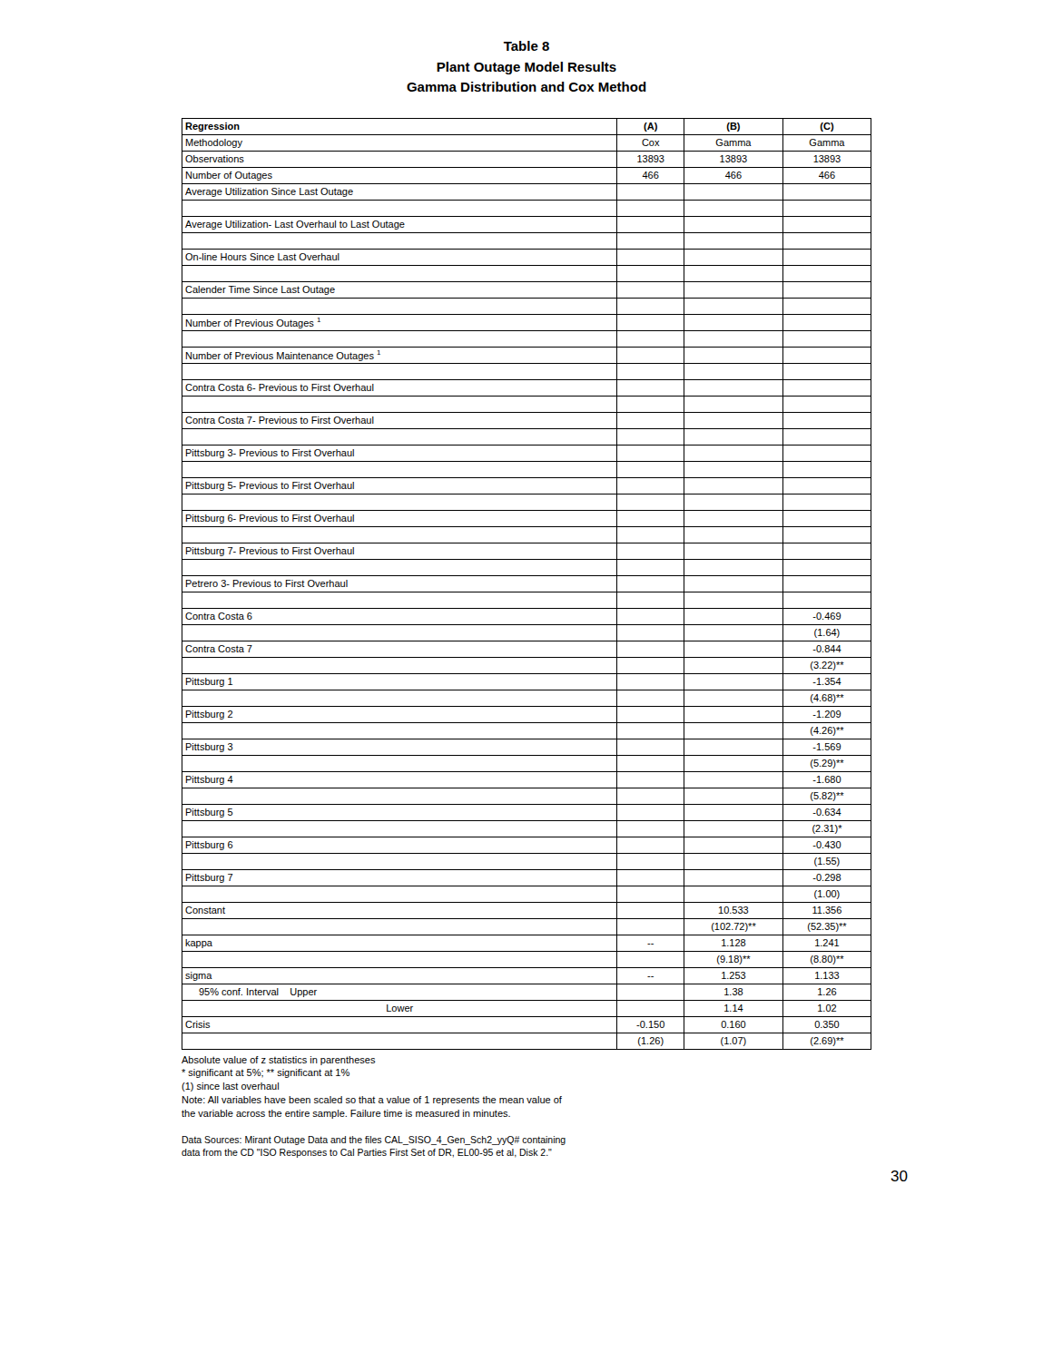Table 8
Plant Outage Model Results
Gamma Distribution and Cox Method
| Regression | (A) | (B) | (C) |
| --- | --- | --- | --- |
| Methodology | Cox | Gamma | Gamma |
| Observations | 13893 | 13893 | 13893 |
| Number of Outages | 466 | 466 | 466 |
| Average Utilization Since Last Outage | | | |
| Average Utilization- Last Overhaul to Last Outage | | | |
| On-line Hours Since Last Overhaul | | | |
| Calender Time Since Last Outage | | | |
| Number of Previous Outages 1 | | | |
| Number of Previous Maintenance Outages 1 | | | |
| Contra Costa 6- Previous to First Overhaul | | | |
| Contra Costa 7- Previous to First Overhaul | | | |
| Pittsburg 3- Previous to First Overhaul | | | |
| Pittsburg 5- Previous to First Overhaul | | | |
| Pittsburg 6- Previous to First Overhaul | | | |
| Pittsburg 7- Previous to First Overhaul | | | |
| Petrero 3- Previous to First Overhaul | | | |
| Contra Costa 6 | | | -0.469 |
| | | | (1.64) |
| Contra Costa 7 | | | -0.844 |
| | | | (3.22)** |
| Pittsburg 1 | | | -1.354 |
| | | | (4.68)** |
| Pittsburg 2 | | | -1.209 |
| | | | (4.26)** |
| Pittsburg 3 | | | -1.569 |
| | | | (5.29)** |
| Pittsburg 4 | | | -1.680 |
| | | | (5.82)** |
| Pittsburg 5 | | | -0.634 |
| | | | (2.31)* |
| Pittsburg 6 | | | -0.430 |
| | | | (1.55) |
| Pittsburg 7 | | | -0.298 |
| | | | (1.00) |
| Constant | | 10.533 | 11.356 |
| | | (102.72)** | (52.35)** |
| kappa | -- | 1.128 | 1.241 |
| | | (9.18)** | (8.80)** |
| sigma | -- | 1.253 | 1.133 |
| 95% conf. Interval Upper | | 1.38 | 1.26 |
| Lower | | 1.14 | 1.02 |
| Crisis | -0.150 | 0.160 | 0.350 |
| | (1.26) | (1.07) | (2.69)** |
Absolute value of z statistics in parentheses
* significant at 5%; ** significant at 1%
(1) since last overhaul
Note: All variables have been scaled so that a value of 1 represents the mean value of
the variable across the entire sample. Failure time is measured in minutes.
Data Sources: Mirant Outage Data and the files CAL_SISO_4_Gen_Sch2_yyQ# containing
data from the CD "ISO Responses to Cal Parties First Set of DR, EL00-95 et al, Disk 2."
30